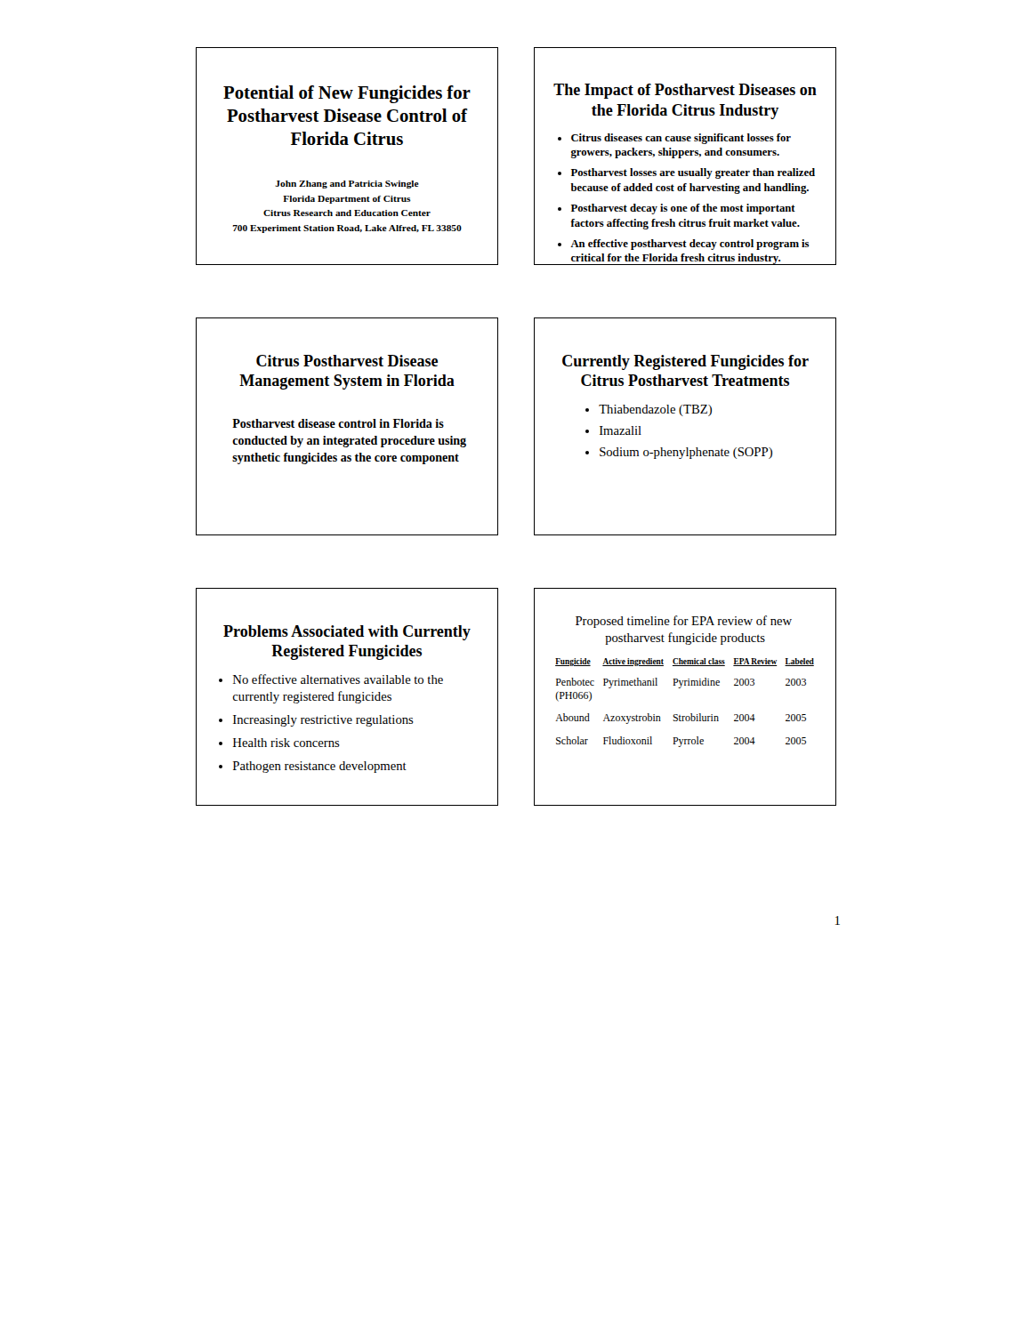Potential of New Fungicides for Postharvest Disease Control of Florida Citrus
John Zhang and Patricia Swingle
Florida Department of Citrus
Citrus Research and Education Center
700 Experiment Station Road, Lake Alfred, FL 33850
The Impact of Postharvest Diseases on the Florida Citrus Industry
Citrus diseases can cause significant losses for growers, packers, shippers, and consumers.
Postharvest losses are usually greater than realized because of added cost of harvesting and handling.
Postharvest decay is one of the most important factors affecting fresh citrus fruit market value.
An effective postharvest decay control program is critical for the Florida fresh citrus industry.
Citrus Postharvest Disease Management System in Florida
Postharvest disease control in Florida is conducted by an integrated procedure using synthetic fungicides as the core component
Currently Registered Fungicides for Citrus Postharvest Treatments
Thiabendazole (TBZ)
Imazalil
Sodium o-phenylphenate (SOPP)
Problems Associated with Currently Registered Fungicides
No effective alternatives available to the currently registered fungicides
Increasingly restrictive regulations
Health risk concerns
Pathogen resistance development
Proposed timeline for EPA review of new postharvest fungicide products
| Fungicide | Active ingredient | Chemical class | EPA Review | Labeled |
| --- | --- | --- | --- | --- |
| Penbotec (PH066) | Pyrimethanil | Pyrimidine | 2003 | 2003 |
| Abound | Azoxystrobin | Strobilurin | 2004 | 2005 |
| Scholar | Fludioxonil | Pyrrole | 2004 | 2005 |
1